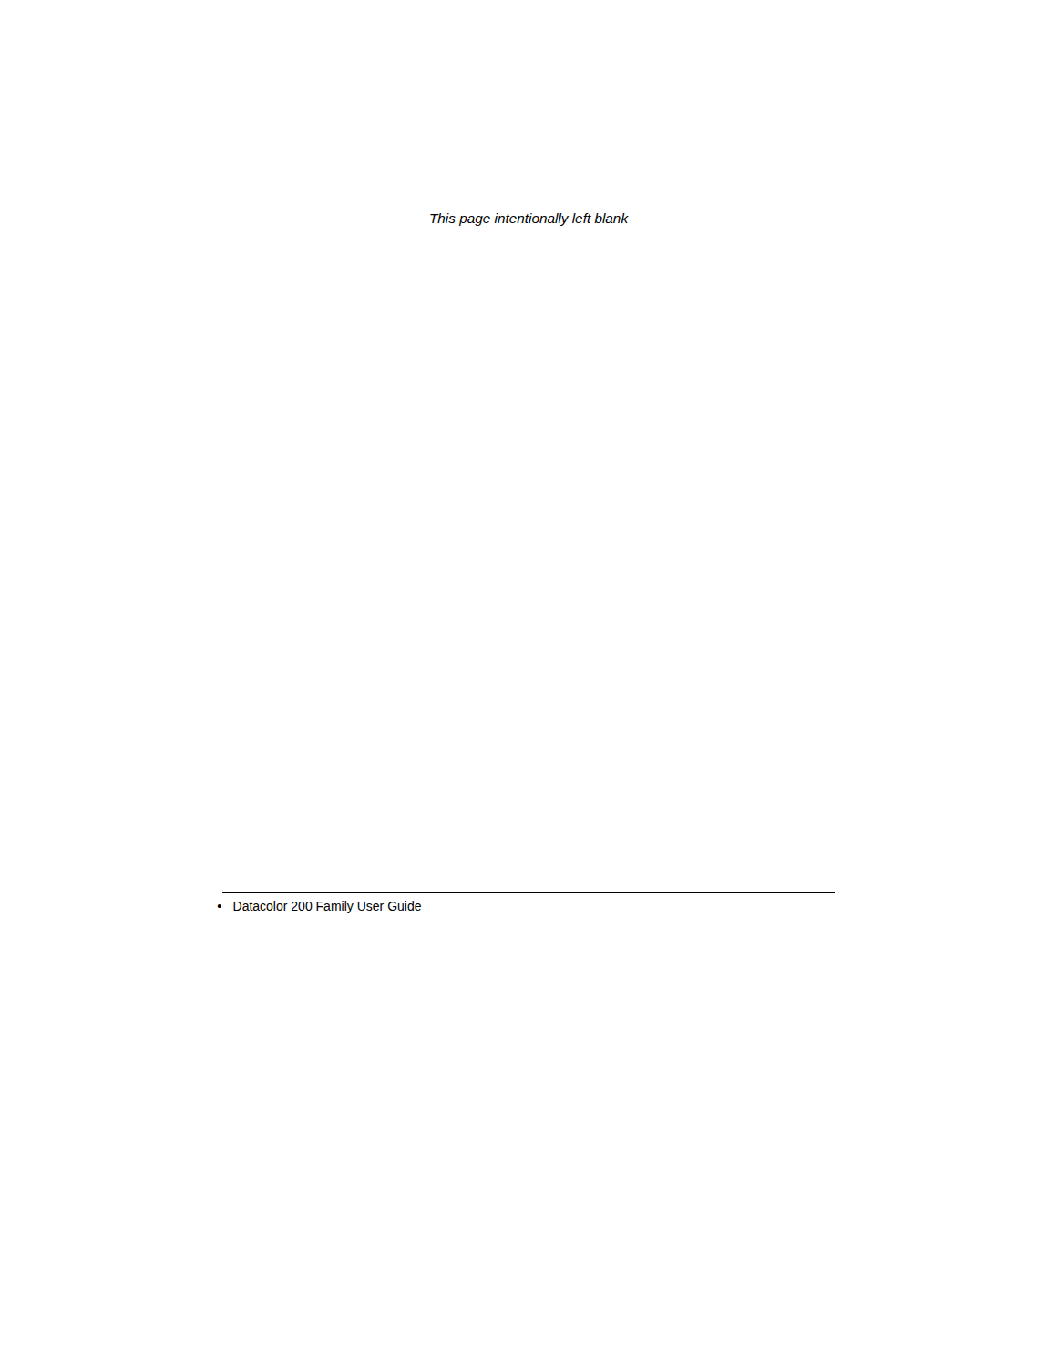This page intentionally left blank
•Datacolor 200 Family User Guide